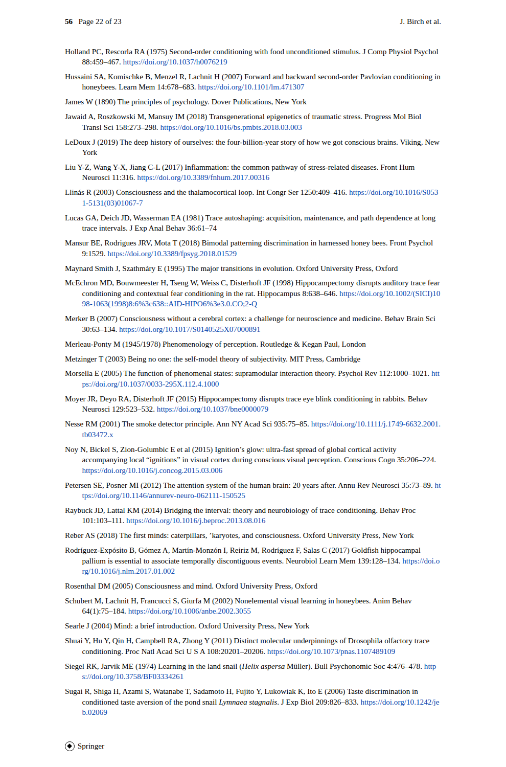56 Page 22 of 23
J. Birch et al.
Holland PC, Rescorla RA (1975) Second-order conditioning with food unconditioned stimulus. J Comp Physiol Psychol 88:459–467. https://doi.org/10.1037/h0076219
Hussaini SA, Komischke B, Menzel R, Lachnit H (2007) Forward and backward second-order Pavlovian conditioning in honeybees. Learn Mem 14:678–683. https://doi.org/10.1101/lm.471307
James W (1890) The principles of psychology. Dover Publications, New York
Jawaid A, Roszkowski M, Mansuy IM (2018) Transgenerational epigenetics of traumatic stress. Progress Mol Biol Transl Sci 158:273–298. https://doi.org/10.1016/bs.pmbts.2018.03.003
LeDoux J (2019) The deep history of ourselves: the four-billion-year story of how we got conscious brains. Viking, New York
Liu Y-Z, Wang Y-X, Jiang C-L (2017) Inflammation: the common pathway of stress-related diseases. Front Hum Neurosci 11:316. https://doi.org/10.3389/fnhum.2017.00316
Llinás R (2003) Consciousness and the thalamocortical loop. Int Congr Ser 1250:409–416. https://doi.org/10.1016/S0531-5131(03)01067-7
Lucas GA, Deich JD, Wasserman EA (1981) Trace autoshaping: acquisition, maintenance, and path dependence at long trace intervals. J Exp Anal Behav 36:61–74
Mansur BE, Rodrigues JRV, Mota T (2018) Bimodal patterning discrimination in harnessed honey bees. Front Psychol 9:1529. https://doi.org/10.3389/fpsyg.2018.01529
Maynard Smith J, Szathmáry E (1995) The major transitions in evolution. Oxford University Press, Oxford
McEchron MD, Bouwmeester H, Tseng W, Weiss C, Disterhoft JF (1998) Hippocampectomy disrupts auditory trace fear conditioning and contextual fear conditioning in the rat. Hippocampus 8:638–646. https://doi.org/10.1002/(SICI)1098-1063(1998)8:6%3c638::AID-HIPO6%3e3.0.CO;2-Q
Merker B (2007) Consciousness without a cerebral cortex: a challenge for neuroscience and medicine. Behav Brain Sci 30:63–134. https://doi.org/10.1017/S0140525X07000891
Merleau-Ponty M (1945/1978) Phenomenology of perception. Routledge & Kegan Paul, London
Metzinger T (2003) Being no one: the self-model theory of subjectivity. MIT Press, Cambridge
Morsella E (2005) The function of phenomenal states: supramodular interaction theory. Psychol Rev 112:1000–1021. https://doi.org/10.1037/0033-295X.112.4.1000
Moyer JR, Deyo RA, Disterhoft JF (2015) Hippocampectomy disrupts trace eye blink conditioning in rabbits. Behav Neurosci 129:523–532. https://doi.org/10.1037/bne0000079
Nesse RM (2001) The smoke detector principle. Ann NY Acad Sci 935:75–85. https://doi.org/10.1111/j.1749-6632.2001.tb03472.x
Noy N, Bickel S, Zion-Golumbic E et al (2015) Ignition’s glow: ultra-fast spread of global cortical activity accompanying local “ignitions” in visual cortex during conscious visual perception. Conscious Cogn 35:206–224. https://doi.org/10.1016/j.concog.2015.03.006
Petersen SE, Posner MI (2012) The attention system of the human brain: 20 years after. Annu Rev Neurosci 35:73–89. https://doi.org/10.1146/annurev-neuro-062111-150525
Raybuck JD, Lattal KM (2014) Bridging the interval: theory and neurobiology of trace conditioning. Behav Proc 101:103–111. https://doi.org/10.1016/j.beproc.2013.08.016
Reber AS (2018) The first minds: caterpillars, ’karyotes, and consciousness. Oxford University Press, New York
Rodríguez-Expósito B, Gómez A, Martín-Monzón I, Reiriz M, Rodríguez F, Salas C (2017) Goldfish hippocampal pallium is essential to associate temporally discontiguous events. Neurobiol Learn Mem 139:128–134. https://doi.org/10.1016/j.nlm.2017.01.002
Rosenthal DM (2005) Consciousness and mind. Oxford University Press, Oxford
Schubert M, Lachnit H, Francucci S, Giurfa M (2002) Nonelemental visual learning in honeybees. Anim Behav 64(1):75–184. https://doi.org/10.1006/anbe.2002.3055
Searle J (2004) Mind: a brief introduction. Oxford University Press, New York
Shuai Y, Hu Y, Qin H, Campbell RA, Zhong Y (2011) Distinct molecular underpinnings of Drosophila olfactory trace conditioning. Proc Natl Acad Sci U S A 108:20201–20206. https://doi.org/10.1073/pnas.1107489109
Siegel RK, Jarvik ME (1974) Learning in the land snail (Helix aspersa Müller). Bull Psychonomic Soc 4:476–478. https://doi.org/10.3758/BF03334261
Sugai R, Shiga H, Azami S, Watanabe T, Sadamoto H, Fujito Y, Lukowiak K, Ito E (2006) Taste discrimination in conditioned taste aversion of the pond snail Lymnaea stagnalis. J Exp Biol 209:826–833. https://doi.org/10.1242/jeb.02069
Springer